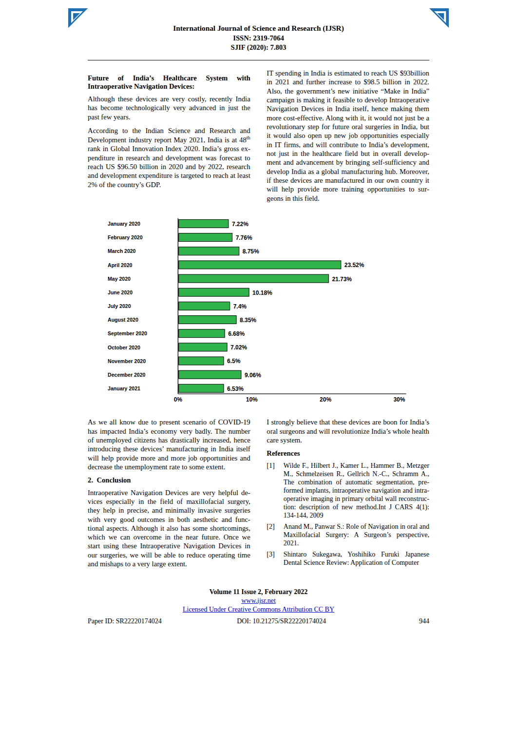International Journal of Science and Research (IJSR)
ISSN: 2319-7064
SJIF (2020): 7.803
Future of India’s Healthcare System with Intraoperative Navigation Devices:
Although these devices are very costly, recently India has become technologically very advanced in just the past few years.
According to the Indian Science and Research and Development industry report May 2021, India is at 48th rank in Global Innovation Index 2020. India’s gross expenditure in research and development was forecast to reach US $96.50 billion in 2020 and by 2022, research and development expenditure is targeted to reach at least 2% of the country’s GDP.
IT spending in India is estimated to reach US $93billion in 2021 and further increase to $98.5 billion in 2022. Also, the government’s new initiative “Make in India” campaign is making it feasible to develop Intraoperative Navigation Devices in India itself, hence making them more cost-effective. Along with it, it would not just be a revolutionary step for future oral surgeries in India, but it would also open up new job opportunities especially in IT firms, and will contribute to India’s development, not just in the healthcare field but in overall development and advancement by bringing self-sufficiency and develop India as a global manufacturing hub. Moreover, if these devices are manufactured in our own country it will help provide more training opportunities to surgeons in this field.
January 2020 February 2020 March 2020 April 2020 May 2020 June 2020 July 2020 August 2020 September 2020 October 2020 November 2020 December 2020 January 2021 7.22% 7.76% 8.75% 23.52% 21.73% 10.18% 7.4% 8.35% 6.68% 7.02% 6.5% 9.06% 6.53% 0% 10% 20% 30%
As we all know due to present scenario of COVID-19 has impacted India’s economy very badly. The number of unemployed citizens has drastically increased, hence introducing these devices’ manufacturing in India itself will help provide more and more job opportunities and decrease the unemployment rate to some extent.
2. Conclusion
Intraoperative Navigation Devices are very helpful devices especially in the field of maxillofacial surgery, they help in precise, and minimally invasive surgeries with very good outcomes in both aesthetic and functional aspects. Although it also has some shortcomings, which we can overcome in the near future. Once we start using these Intraoperative Navigation Devices in our surgeries, we will be able to reduce operating time and mishaps to a very large extent.
I strongly believe that these devices are boon for India’s oral surgeons and will revolutionize India’s whole health care system.
References
[1] Wilde F., Hilbert J., Kamer L., Hammer B., Metzger M., Schmelzeisen R., Gellrich N.-C., Schramm A., The combination of automatic segmentation, preformed implants, intraoperative navigation and intraoperative imaging in primary orbital wall reconstruction: description of new method.Int J CARS 4(1): 134-144, 2009
[2] Anand M., Panwar S.: Role of Navigation in oral and Maxillofacial Surgery: A Surgeon’s perspective, 2021.
[3] Shintaro Sukegawa, Yoshihiko Furuki Japanese Dental Science Review: Application of Computer
Volume 11 Issue 2, February 2022
www.ijsr.net
Licensed Under Creative Commons Attribution CC BY
Paper ID: SR22220174024
DOI: 10.21275/SR22220174024
944